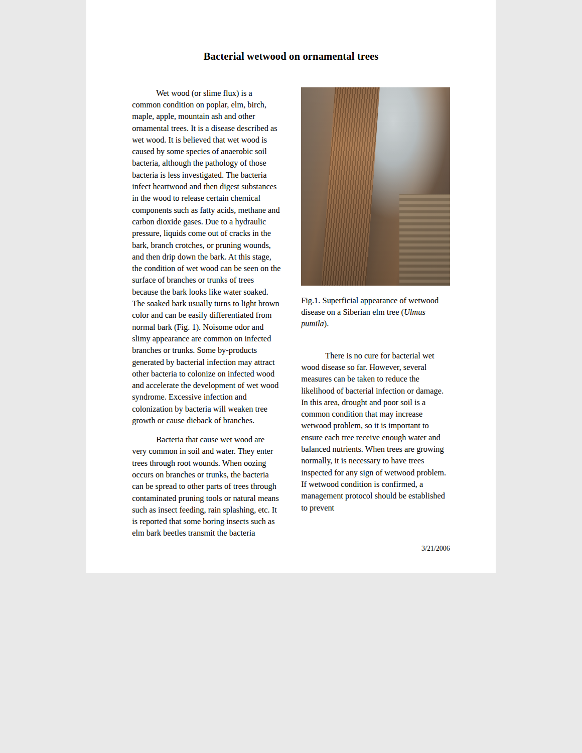Bacterial wetwood on ornamental trees
Wet wood (or slime flux) is a common condition on poplar, elm, birch, maple, apple, mountain ash and other ornamental trees. It is a disease described as wet wood. It is believed that wet wood is caused by some species of anaerobic soil bacteria, although the pathology of those bacteria is less investigated. The bacteria infect heartwood and then digest substances in the wood to release certain chemical components such as fatty acids, methane and carbon dioxide gases. Due to a hydraulic pressure, liquids come out of cracks in the bark, branch crotches, or pruning wounds, and then drip down the bark. At this stage, the condition of wet wood can be seen on the surface of branches or trunks of trees because the bark looks like water soaked. The soaked bark usually turns to light brown color and can be easily differentiated from normal bark (Fig. 1). Noisome odor and slimy appearance are common on infected branches or trunks. Some by-products generated by bacterial infection may attract other bacteria to colonize on infected wood and accelerate the development of wet wood syndrome. Excessive infection and colonization by bacteria will weaken tree growth or cause dieback of branches.
Bacteria that cause wet wood are very common in soil and water. They enter trees through root wounds. When oozing occurs on branches or trunks, the bacteria can be spread to other parts of trees through contaminated pruning tools or natural means such as insect feeding, rain splashing, etc. It is reported that some boring insects such as elm bark beetles transmit the bacteria
Fig.1. Superficial appearance of wetwood disease on a Siberian elm tree (Ulmus pumila).
There is no cure for bacterial wet wood disease so far. However, several measures can be taken to reduce the likelihood of bacterial infection or damage. In this area, drought and poor soil is a common condition that may increase wetwood problem, so it is important to ensure each tree receive enough water and balanced nutrients. When trees are growing normally, it is necessary to have trees inspected for any sign of wetwood problem. If wetwood condition is confirmed, a management protocol should be established to prevent
3/21/2006